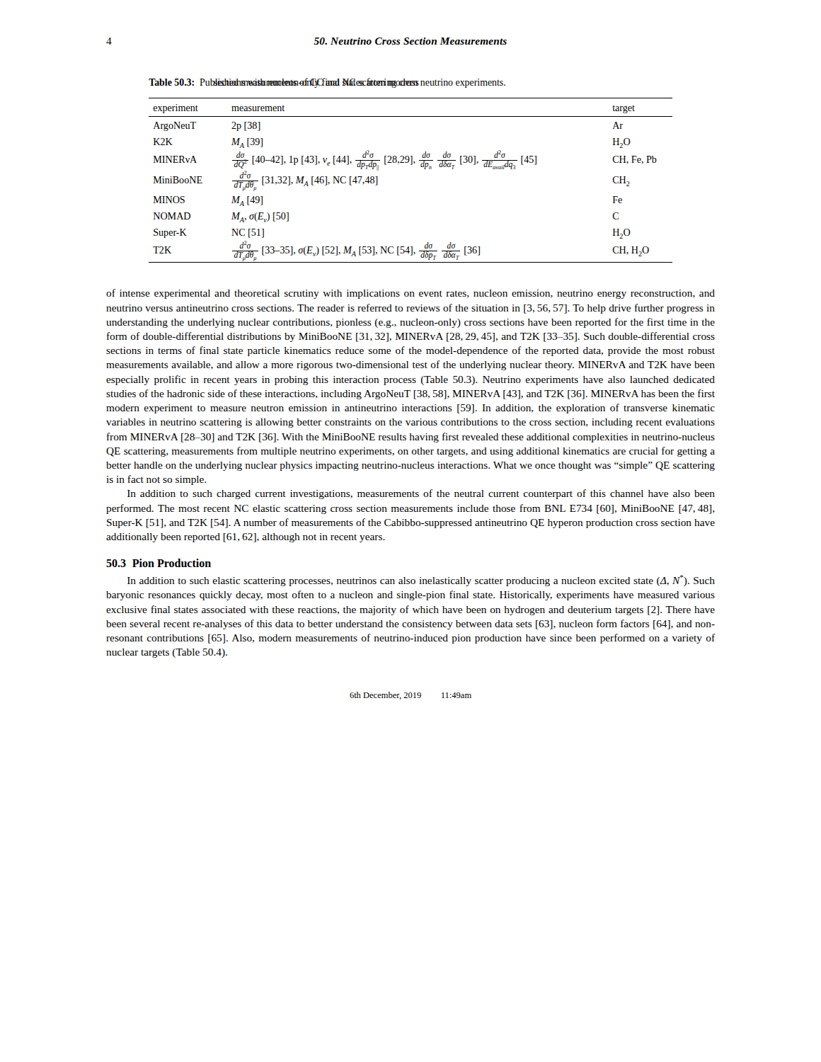4
50. Neutrino Cross Section Measurements
Table 50.3: Published measurements of CC and NC scattering cross sections with nucleon-only final states from modern neutrino experiments.
| experiment | measurement | target |
| --- | --- | --- |
| ArgoNeuT | 2p [38] | Ar |
| K2K | M A [39] | H 2 O |
| MINERνA | dσ dQ 2 [40–42], 1p [43], ν e [44], d 2 σ dp T dp // [28,29], dσ dp n dσ dδα T [30], d 2 σ dE avail dq 3 [45] | CH, Fe, Pb |
| MiniBooNE | d 2 σ dT μ dθ μ [31,32], M A [46], NC [47,48] | CH 2 |
| MINOS | M A [49] | Fe |
| NOMAD | M A , σ ( E ν ) [50] | C |
| Super-K | NC [51] | H 2 O |
| T2K | d 2 σ dT μ dθ μ [33–35], σ ( E ν ) [52], M A [53], NC [54], dσ dδp T dσ dδα T [36] | CH, H 2 O |
of intense experimental and theoretical scrutiny with implications on event rates, nucleon emission, neutrino energy reconstruction, and neutrino versus antineutrino cross sections. The reader is referred to reviews of the situation in [3, 56, 57]. To help drive further progress in understanding the underlying nuclear contributions, pionless (e.g., nucleon-only) cross sections have been reported for the first time in the form of double-differential distributions by MiniBooNE [31, 32], MINERvA [28, 29, 45], and T2K [33–35]. Such double-differential cross sections in terms of final state particle kinematics reduce some of the model-dependence of the reported data, provide the most robust measurements available, and allow a more rigorous two-dimensional test of the underlying nuclear theory. MINERvA and T2K have been especially prolific in recent years in probing this interaction process (Table 50.3). Neutrino experiments have also launched dedicated studies of the hadronic side of these interactions, including ArgoNeuT [38, 58], MINERvA [43], and T2K [36]. MINERvA has been the first modern experiment to measure neutron emission in antineutrino interactions [59]. In addition, the exploration of transverse kinematic variables in neutrino scattering is allowing better constraints on the various contributions to the cross section, including recent evaluations from MINERvA [28–30] and T2K [36]. With the MiniBooNE results having first revealed these additional complexities in neutrino-nucleus QE scattering, measurements from multiple neutrino experiments, on other targets, and using additional kinematics are crucial for getting a better handle on the underlying nuclear physics impacting neutrino-nucleus interactions. What we once thought was “simple” QE scattering is in fact not so simple.
In addition to such charged current investigations, measurements of the neutral current counterpart of this channel have also been performed. The most recent NC elastic scattering cross section measurements include those from BNL E734 [60], MiniBooNE [47, 48], Super-K [51], and T2K [54]. A number of measurements of the Cabibbo-suppressed antineutrino QE hyperon production cross section have additionally been reported [61, 62], although not in recent years.
50.3 Pion Production
In addition to such elastic scattering processes, neutrinos can also inelastically scatter producing a nucleon excited state (Δ, N*). Such baryonic resonances quickly decay, most often to a nucleon and single-pion final state. Historically, experiments have measured various exclusive final states associated with these reactions, the majority of which have been on hydrogen and deuterium targets [2]. There have been several recent re-analyses of this data to better understand the consistency between data sets [63], nucleon form factors [64], and non-resonant contributions [65]. Also, modern measurements of neutrino-induced pion production have since been performed on a variety of nuclear targets (Table 50.4).
6th December, 2019 11:49am